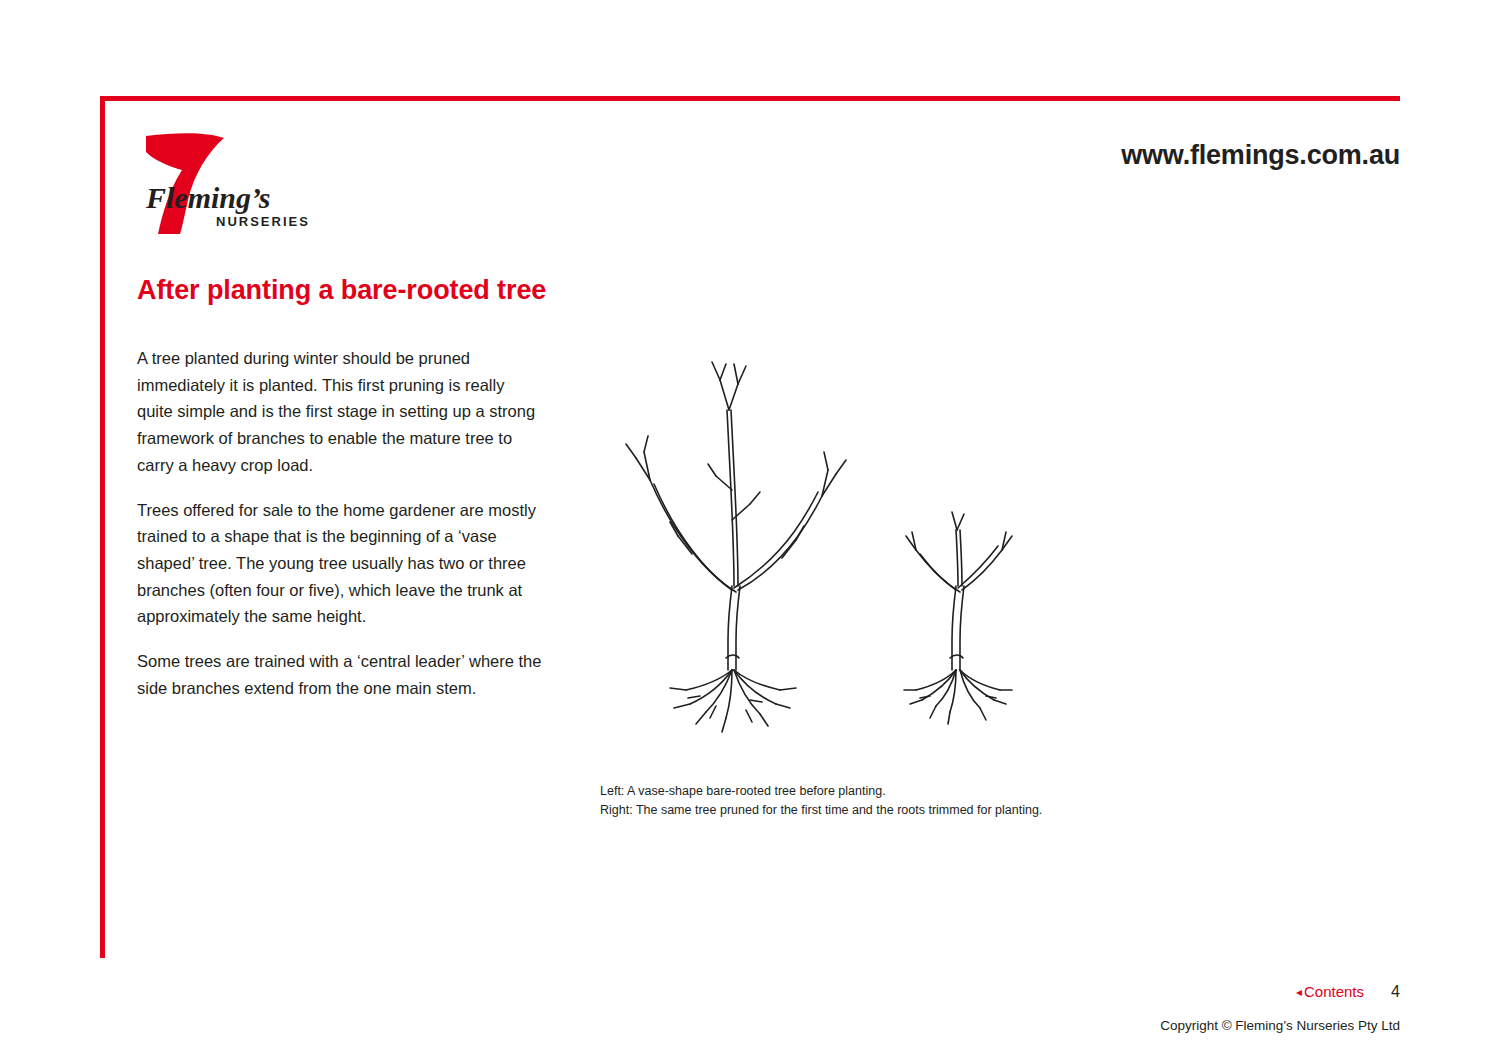Fleming’s NURSERIES
www.flemings.com.au
After planting a bare-rooted tree
A tree planted during winter should be pruned immediately it is planted. This first pruning is really quite simple and is the first stage in setting up a strong framework of branches to enable the mature tree to carry a heavy crop load.
Trees offered for sale to the home gardener are mostly trained to a shape that is the beginning of a ‘vase shaped’ tree. The young tree usually has two or three branches (often four or five), which leave the trunk at approximately the same height.
Some trees are trained with a ‘central leader’ where the side branches extend from the one main stem.
Left: A vase-shape bare-rooted tree before planting.
Right: The same tree pruned for the first time and the roots trimmed for planting.
◂Contents 4
Copyright © Fleming's Nurseries Pty Ltd